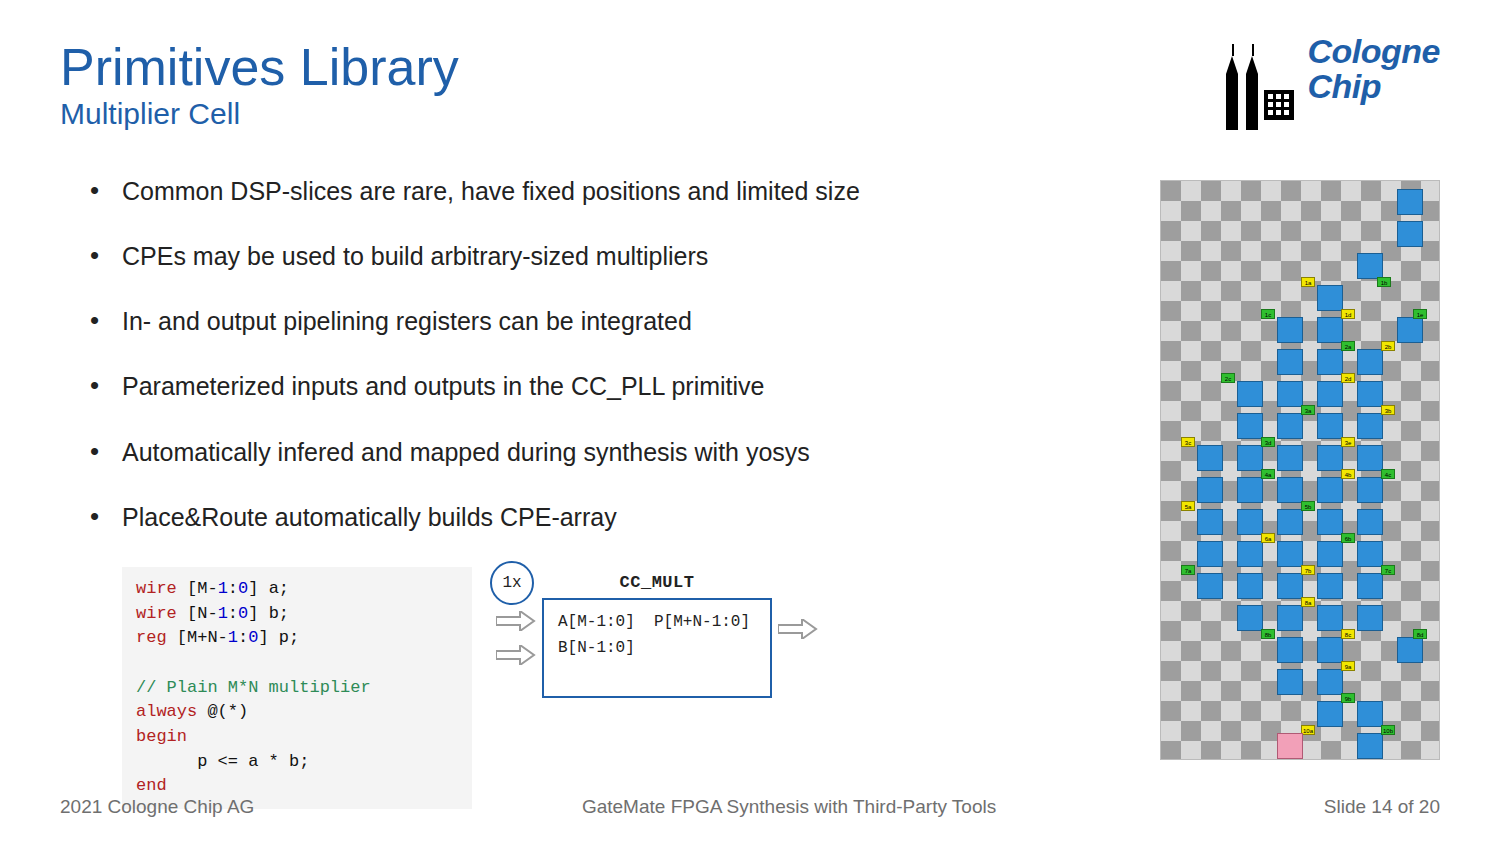Cologne
Chip
Primitives Library
Multiplier Cell
Common DSP-slices are rare, have fixed positions and limited size
CPEs may be used to build arbitrary-sized multipliers
In- and output pipelining registers can be integrated
Parameterized inputs and outputs in the CC_PLL primitive
Automatically infered and mapped during synthesis with yosys
Place&Route automatically builds CPE-array
wire [M-1:0] a;
wire [N-1:0] b;
reg [M+N-1:0] p;

// Plain M*N multiplier
always @(*)
begin
      p <= a * b;
end
1x
CC_MULT
A[M-1:0] P[M+N-1:0]
B[N-1:0]
1a
1b
1c
1d
1e
2a
2b
2c
2d
3a
3b
3c
3d
3e
4a
4b
4c
5a
5b
6a
6b
7a
7b
7c
8a
8b
8c
8d
9a
9b
10a
10b
2021 Cologne Chip AG
GateMate FPGA Synthesis with Third-Party Tools
Slide 14 of 20